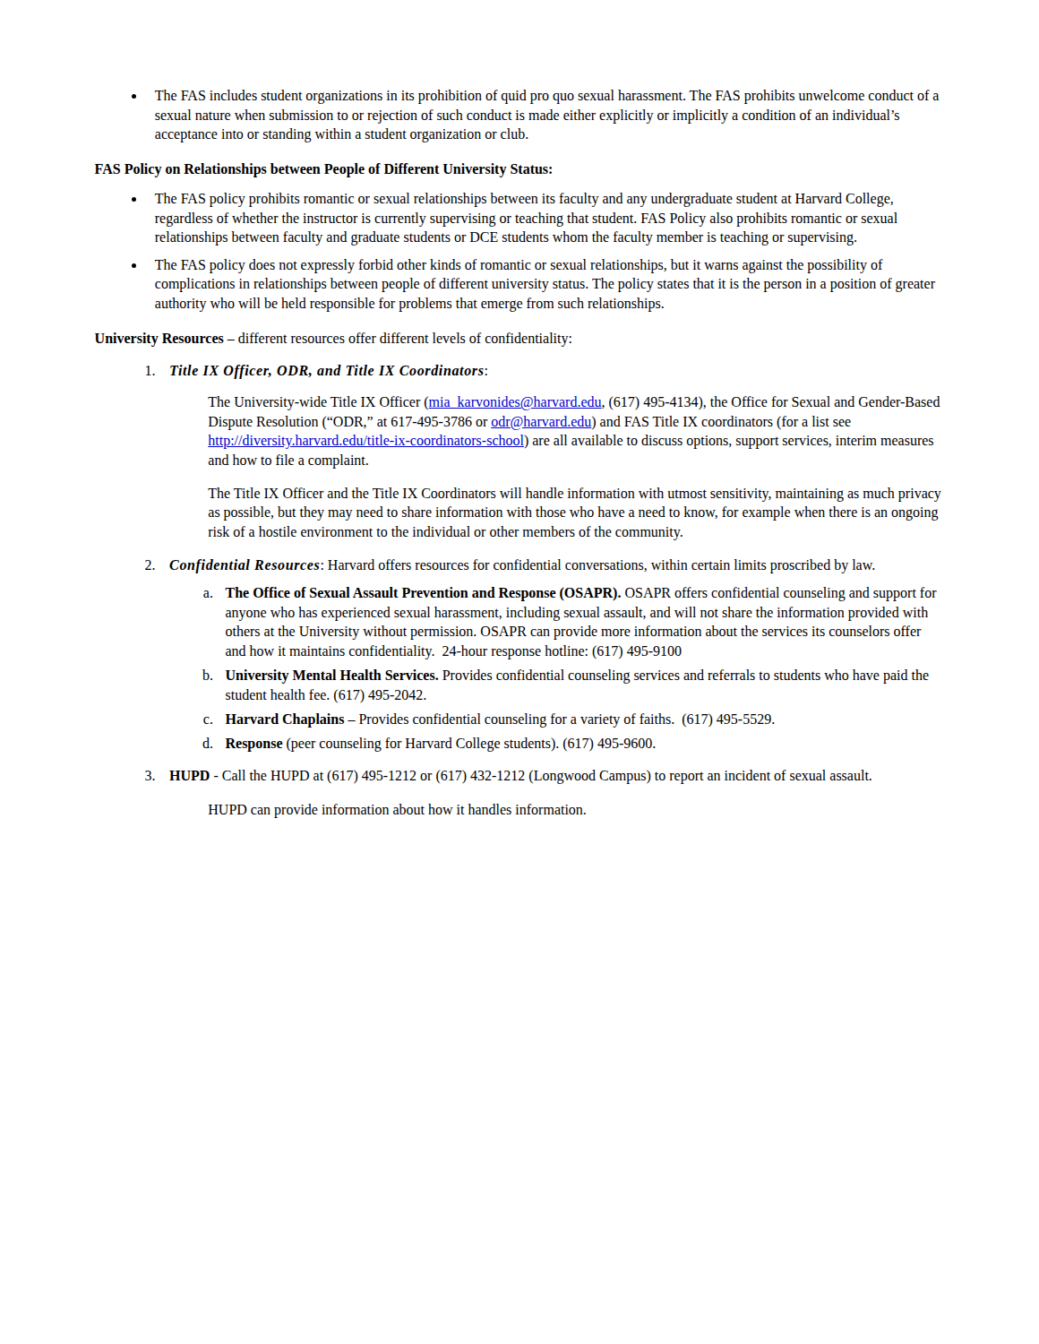The FAS includes student organizations in its prohibition of quid pro quo sexual harassment. The FAS prohibits unwelcome conduct of a sexual nature when submission to or rejection of such conduct is made either explicitly or implicitly a condition of an individual’s acceptance into or standing within a student organization or club.
FAS Policy on Relationships between People of Different University Status:
The FAS policy prohibits romantic or sexual relationships between its faculty and any undergraduate student at Harvard College, regardless of whether the instructor is currently supervising or teaching that student. FAS Policy also prohibits romantic or sexual relationships between faculty and graduate students or DCE students whom the faculty member is teaching or supervising.
The FAS policy does not expressly forbid other kinds of romantic or sexual relationships, but it warns against the possibility of complications in relationships between people of different university status. The policy states that it is the person in a position of greater authority who will be held responsible for problems that emerge from such relationships.
University Resources – different resources offer different levels of confidentiality:
Title IX Officer, ODR, and Title IX Coordinators:
The University-wide Title IX Officer (mia_karvonides@harvard.edu, (617) 495-4134), the Office for Sexual and Gender-Based Dispute Resolution (“ODR,” at 617-495-3786 or odr@harvard.edu) and FAS Title IX coordinators (for a list see http://diversity.harvard.edu/title-ix-coordinators-school) are all available to discuss options, support services, interim measures and how to file a complaint.
The Title IX Officer and the Title IX Coordinators will handle information with utmost sensitivity, maintaining as much privacy as possible, but they may need to share information with those who have a need to know, for example when there is an ongoing risk of a hostile environment to the individual or other members of the community.
Confidential Resources: Harvard offers resources for confidential conversations, within certain limits proscribed by law.
The Office of Sexual Assault Prevention and Response (OSAPR). OSAPR offers confidential counseling and support for anyone who has experienced sexual harassment, including sexual assault, and will not share the information provided with others at the University without permission. OSAPR can provide more information about the services its counselors offer and how it maintains confidentiality. 24-hour response hotline: (617) 495-9100
University Mental Health Services. Provides confidential counseling services and referrals to students who have paid the student health fee. (617) 495-2042.
Harvard Chaplains – Provides confidential counseling for a variety of faiths. (617) 495-5529.
Response (peer counseling for Harvard College students). (617) 495-9600.
HUPD - Call the HUPD at (617) 495-1212 or (617) 432-1212 (Longwood Campus) to report an incident of sexual assault.
HUPD can provide information about how it handles information.